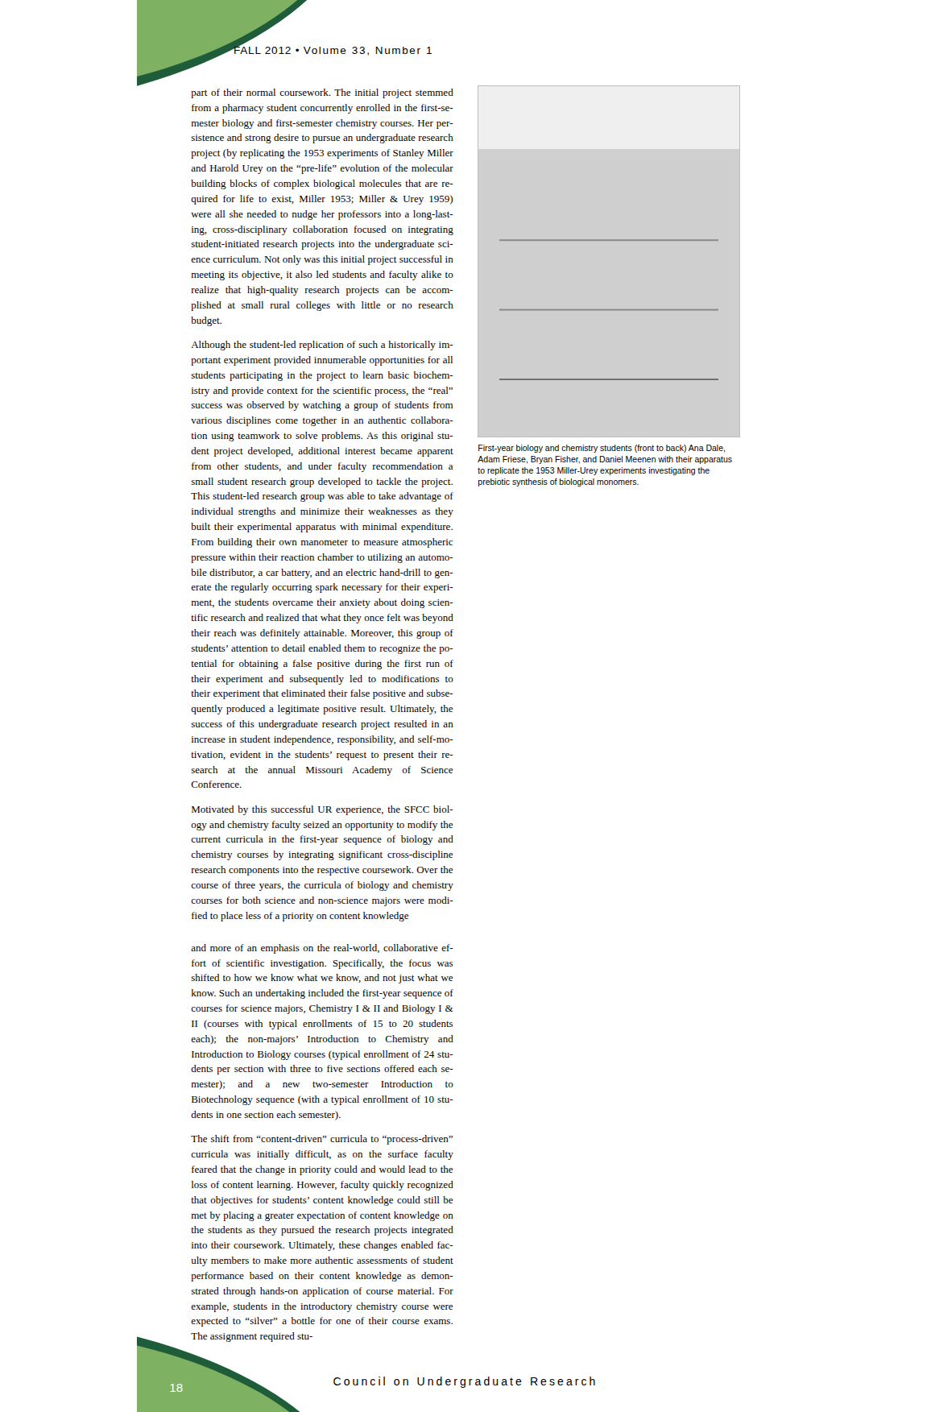FALL 2012 • Volume 33, Number 1
part of their normal coursework. The initial project stemmed from a pharmacy student concurrently enrolled in the first-semester biology and first-semester chemistry courses. Her persistence and strong desire to pursue an undergraduate research project (by replicating the 1953 experiments of Stanley Miller and Harold Urey on the “pre-life” evolution of the molecular building blocks of complex biological molecules that are required for life to exist, Miller 1953; Miller & Urey 1959) were all she needed to nudge her professors into a long-lasting, cross-disciplinary collaboration focused on integrating student-initiated research projects into the undergraduate science curriculum. Not only was this initial project successful in meeting its objective, it also led students and faculty alike to realize that high-quality research projects can be accomplished at small rural colleges with little or no research budget.
Although the student-led replication of such a historically important experiment provided innumerable opportunities for all students participating in the project to learn basic biochemistry and provide context for the scientific process, the “real” success was observed by watching a group of students from various disciplines come together in an authentic collaboration using teamwork to solve problems. As this original student project developed, additional interest became apparent from other students, and under faculty recommendation a small student research group developed to tackle the project. This student-led research group was able to take advantage of individual strengths and minimize their weaknesses as they built their experimental apparatus with minimal expenditure. From building their own manometer to measure atmospheric pressure within their reaction chamber to utilizing an automobile distributor, a car battery, and an electric hand-drill to generate the regularly occurring spark necessary for their experiment, the students overcame their anxiety about doing scientific research and realized that what they once felt was beyond their reach was definitely attainable. Moreover, this group of students’ attention to detail enabled them to recognize the potential for obtaining a false positive during the first run of their experiment and subsequently led to modifications to their experiment that eliminated their false positive and subsequently produced a legitimate positive result. Ultimately, the success of this undergraduate research project resulted in an increase in student independence, responsibility, and self-motivation, evident in the students’ request to present their research at the annual Missouri Academy of Science Conference.
Motivated by this successful UR experience, the SFCC biology and chemistry faculty seized an opportunity to modify the current curricula in the first-year sequence of biology and chemistry courses by integrating significant cross-discipline research components into the respective coursework. Over the course of three years, the curricula of biology and chemistry courses for both science and non-science majors were modified to place less of a priority on content knowledge
First-year biology and chemistry students (front to back) Ana Dale, Adam Friese, Bryan Fisher, and Daniel Meenen with their apparatus to replicate the 1953 Miller-Urey experiments investigating the prebiotic synthesis of biological monomers.
and more of an emphasis on the real-world, collaborative effort of scientific investigation. Specifically, the focus was shifted to how we know what we know, and not just what we know. Such an undertaking included the first-year sequence of courses for science majors, Chemistry I & II and Biology I & II (courses with typical enrollments of 15 to 20 students each); the non-majors’ Introduction to Chemistry and Introduction to Biology courses (typical enrollment of 24 students per section with three to five sections offered each semester); and a new two-semester Introduction to Biotechnology sequence (with a typical enrollment of 10 students in one section each semester).
The shift from “content-driven” curricula to “process-driven” curricula was initially difficult, as on the surface faculty feared that the change in priority could and would lead to the loss of content learning. However, faculty quickly recognized that objectives for students’ content knowledge could still be met by placing a greater expectation of content knowledge on the students as they pursued the research projects integrated into their coursework. Ultimately, these changes enabled faculty members to make more authentic assessments of student performance based on their content knowledge as demonstrated through hands-on application of course material. For example, students in the introductory chemistry course were expected to “silver” a bottle for one of their course exams. The assignment required stu-
Council on Undergraduate Research
18